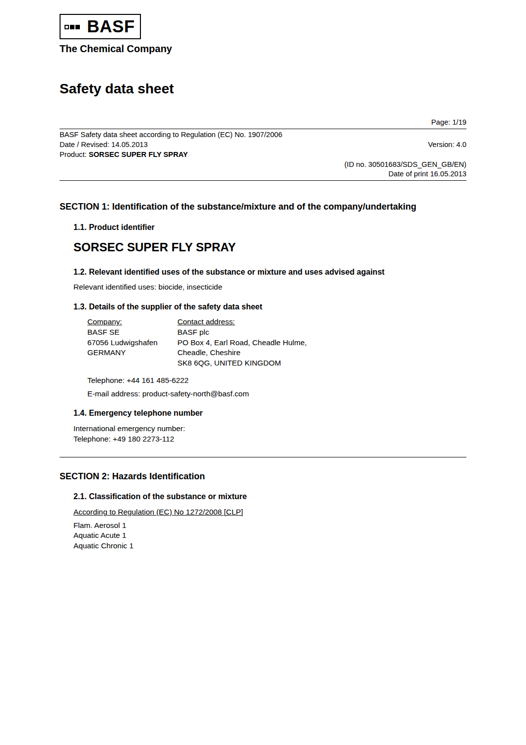BASF
The Chemical Company
Safety data sheet
Page: 1/19
BASF Safety data sheet according to Regulation (EC) No. 1907/2006
Date / Revised: 14.05.2013
Product: SORSEC SUPER FLY SPRAY
Version: 4.0
(ID no. 30501683/SDS_GEN_GB/EN)
Date of print 16.05.2013
SECTION 1: Identification of the substance/mixture and of the company/undertaking
1.1. Product identifier
SORSEC SUPER FLY SPRAY
1.2. Relevant identified uses of the substance or mixture and uses advised against
Relevant identified uses: biocide, insecticide
1.3. Details of the supplier of the safety data sheet
| Company: | Contact address: |
| BASF SE | BASF plc |
| 67056 Ludwigshafen | PO Box 4, Earl Road, Cheadle Hulme, |
| GERMANY | Cheadle, Cheshire |
| | SK8 6QG, UNITED KINGDOM |
Telephone: +44 161 485-6222
E-mail address: product-safety-north@basf.com
1.4. Emergency telephone number
International emergency number:
Telephone: +49 180 2273-112
SECTION 2: Hazards Identification
2.1. Classification of the substance or mixture
According to Regulation (EC) No 1272/2008 [CLP]
Flam. Aerosol 1
Aquatic Acute 1
Aquatic Chronic 1